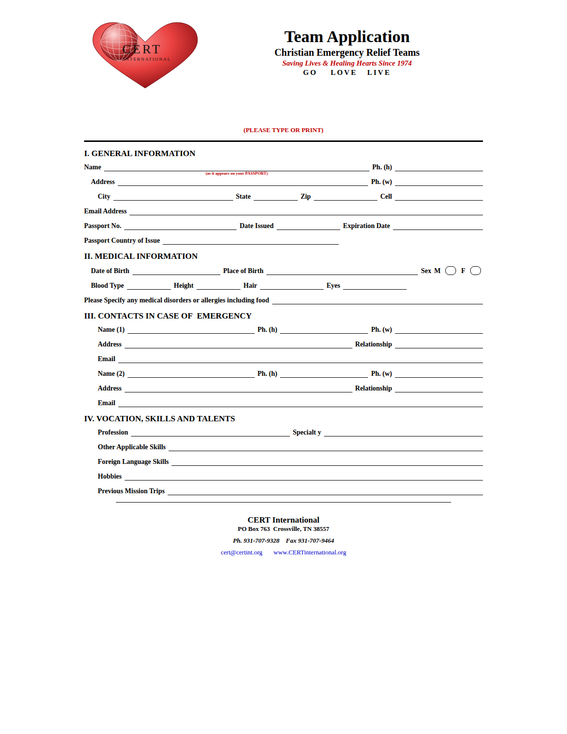CERT
INTERNATIONAL
Team Application
Christian Emergency Relief Teams
Saving Lives & Healing Hearts Since 1974
GO LOVE LIVE
(PLEASE TYPE OR PRINT)
I. GENERAL INFORMATION
Name (as it appears on your PASSPORT) Ph. (h)
Address Ph. (w)
City State Zip Cell
Email Address
Passport No. Date Issued Expiration Date
Passport Country of Issue
II. MEDICAL INFORMATION
Date of Birth Place of Birth Sex M F
Blood Type Height Hair Eyes
Please Specify any medical disorders or allergies including food
III. CONTACTS IN CASE OF EMERGENCY
Name (1) Ph. (h) Ph. (w)
Address Relationship
Email
Name (2) Ph. (h) Ph. (w)
Address Relationship
Email
IV. VOCATION, SKILLS AND TALENTS
Profession Specialt y
Other Applicable Skills
Foreign Language Skills
Hobbies
Previous Mission Trips
CERT International
PO Box 763 Crossville, TN 38557
Ph. 931-707-9328 Fax 931-707-9464
cert@certint.org www.CERTinternational.org